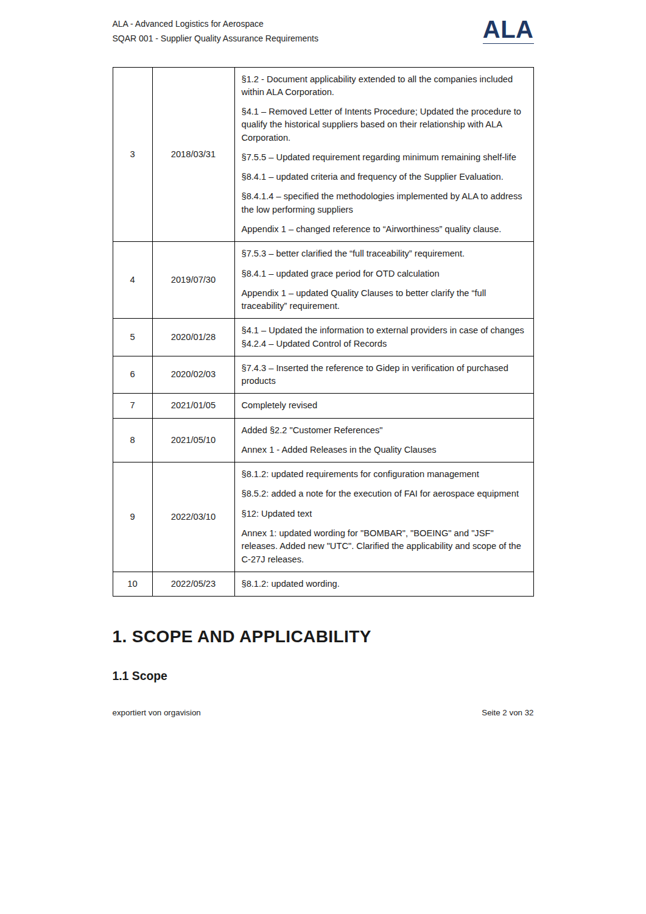ALA - Advanced Logistics for Aerospace
SQAR 001 - Supplier Quality Assurance Requirements
ALA
| 3 | 2018/03/31 | §1.2 - Document applicability extended to all the companies included within ALA Corporation. §4.1 – Removed Letter of Intents Procedure; Updated the procedure to qualify the historical suppliers based on their relationship with ALA Corporation. §7.5.5 – Updated requirement regarding minimum remaining shelf-life §8.4.1 – updated criteria and frequency of the Supplier Evaluation. §8.4.1.4 – specified the methodologies implemented by ALA to address the low performing suppliers Appendix 1 – changed reference to “Airworthiness” quality clause. |
| 4 | 2019/07/30 | §7.5.3 – better clarified the “full traceability” requirement. §8.4.1 – updated grace period for OTD calculation Appendix 1 – updated Quality Clauses to better clarify the “full traceability” requirement. |
| 5 | 2020/01/28 | §4.1 – Updated the information to external providers in case of changes §4.2.4 – Updated Control of Records |
| 6 | 2020/02/03 | §7.4.3 – Inserted the reference to Gidep in verification of purchased products |
| 7 | 2021/01/05 | Completely revised |
| 8 | 2021/05/10 | Added §2.2 "Customer References" Annex 1 - Added Releases in the Quality Clauses |
| 9 | 2022/03/10 | §8.1.2: updated requirements for configuration management §8.5.2: added a note for the execution of FAI for aerospace equipment §12: Updated text Annex 1: updated wording for "BOMBAR", "BOEING" and "JSF" releases. Added new "UTC". Clarified the applicability and scope of the C-27J releases. |
| 10 | 2022/05/23 | §8.1.2: updated wording. |
1. SCOPE AND APPLICABILITY
1.1 Scope
exportiert von orgavision Seite 2 von 32